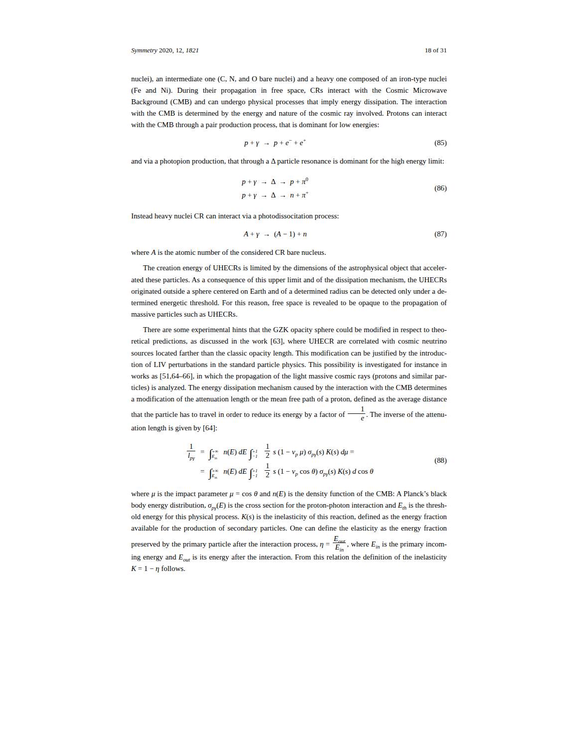Symmetry 2020, 12, 1821
18 of 31
nuclei), an intermediate one (C, N, and O bare nuclei) and a heavy one composed of an iron-type nuclei (Fe and Ni). During their propagation in free space, CRs interact with the Cosmic Microwave Background (CMB) and can undergo physical processes that imply energy dissipation. The interaction with the CMB is determined by the energy and nature of the cosmic ray involved. Protons can interact with the CMB through a pair production process, that is dominant for low energies:
p + γ → p + e− + e+
(85)
and via a photopion production, that through a Δ particle resonance is dominant for the high energy limit:
p + γ → Δ → p + π0 p + γ → Δ → n + π+
(86)
Instead heavy nuclei CR can interact via a photodissocitation process:
A + γ → (A − 1) + n
(87)
where A is the atomic number of the considered CR bare nucleus.
The creation energy of UHECRs is limited by the dimensions of the astrophysical object that accelerated these particles. As a consequence of this upper limit and of the dissipation mechanism, the UHECRs originated outside a sphere centered on Earth and of a determined radius can be detected only under a determined energetic threshold. For this reason, free space is revealed to be opaque to the propagation of massive particles such as UHECRs.
There are some experimental hints that the GZK opacity sphere could be modified in respect to theoretical predictions, as discussed in the work [63], where UHECR are correlated with cosmic neutrino sources located farther than the classic opacity length. This modification can be justified by the introduction of LIV perturbations in the standard particle physics. This possibility is investigated for instance in works as [51,64–66], in which the propagation of the light massive cosmic rays (protons and similar particles) is analyzed. The energy dissipation mechanism caused by the interaction with the CMB determines a modification of the attenuation length or the mean free path of a proton, defined as the average distance that the particle has to travel in order to reduce its energy by a factor of 1 e. The inverse of the attenuation length is given by [64]:
1 lpγ = ∫+∞Eth n(E) dE ∫+1−1 12 s (1 − vp μ) σpγ(s) K(s) dμ = = ∫+∞Eth n(E) dE ∫+1−1 12 s (1 − vp cos θ) σpγ(s) K(s) d cos θ
(88)
where μ is the impact parameter μ = cos θ and n(E) is the density function of the CMB: A Planck’s black body energy distribution, σpγ(E) is the cross section for the proton-photon interaction and Eth is the threshold energy for this physical process. K(s) is the inelasticity of this reaction, defined as the energy fraction available for the production of secondary particles. One can define the elasticity as the energy fraction preserved by the primary particle after the interaction process, η = Eout Ein, where Ein is the primary incoming energy and Eout is its energy after the interaction. From this relation the definition of the inelasticity K = 1 − η follows.